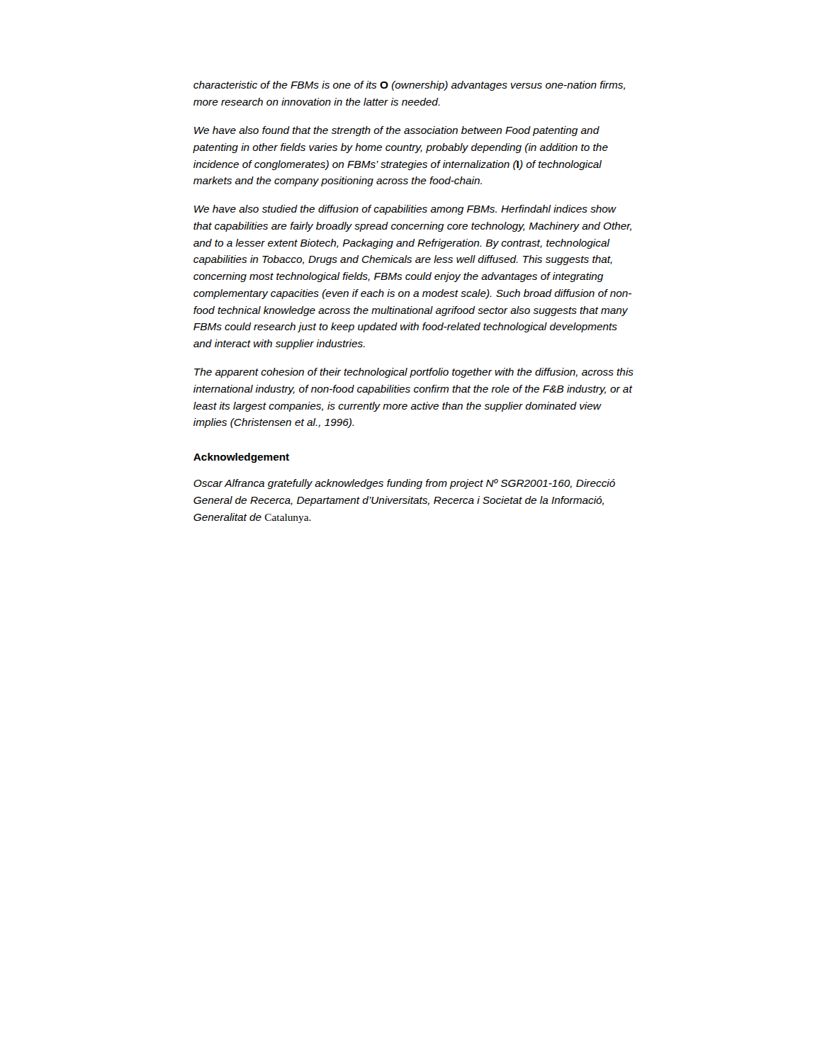characteristic of the FBMs is one of its O (ownership) advantages versus one-nation firms, more research on innovation in the latter is needed.
We have also found that the strength of the association between Food patenting and patenting in other fields varies by home country, probably depending (in addition to the incidence of conglomerates) on FBMs’ strategies of internalization (I) of technological markets and the company positioning across the food-chain.
We have also studied the diffusion of capabilities among FBMs. Herfindahl indices show that capabilities are fairly broadly spread concerning core technology, Machinery and Other, and to a lesser extent Biotech, Packaging and Refrigeration. By contrast, technological capabilities in Tobacco, Drugs and Chemicals are less well diffused. This suggests that, concerning most technological fields, FBMs could enjoy the advantages of integrating complementary capacities (even if each is on a modest scale). Such broad diffusion of non-food technical knowledge across the multinational agrifood sector also suggests that many FBMs could research just to keep updated with food-related technological developments and interact with supplier industries.
The apparent cohesion of their technological portfolio together with the diffusion, across this international industry, of non-food capabilities confirm that the role of the F&B industry, or at least its largest companies, is currently more active than the supplier dominated view implies (Christensen et al., 1996).
Acknowledgement
Oscar Alfranca gratefully acknowledges funding from project Nº SGR2001-160, Direcció General de Recerca, Departament d’Universitats, Recerca i Societat de la Informació, Generalitat de Catalunya.